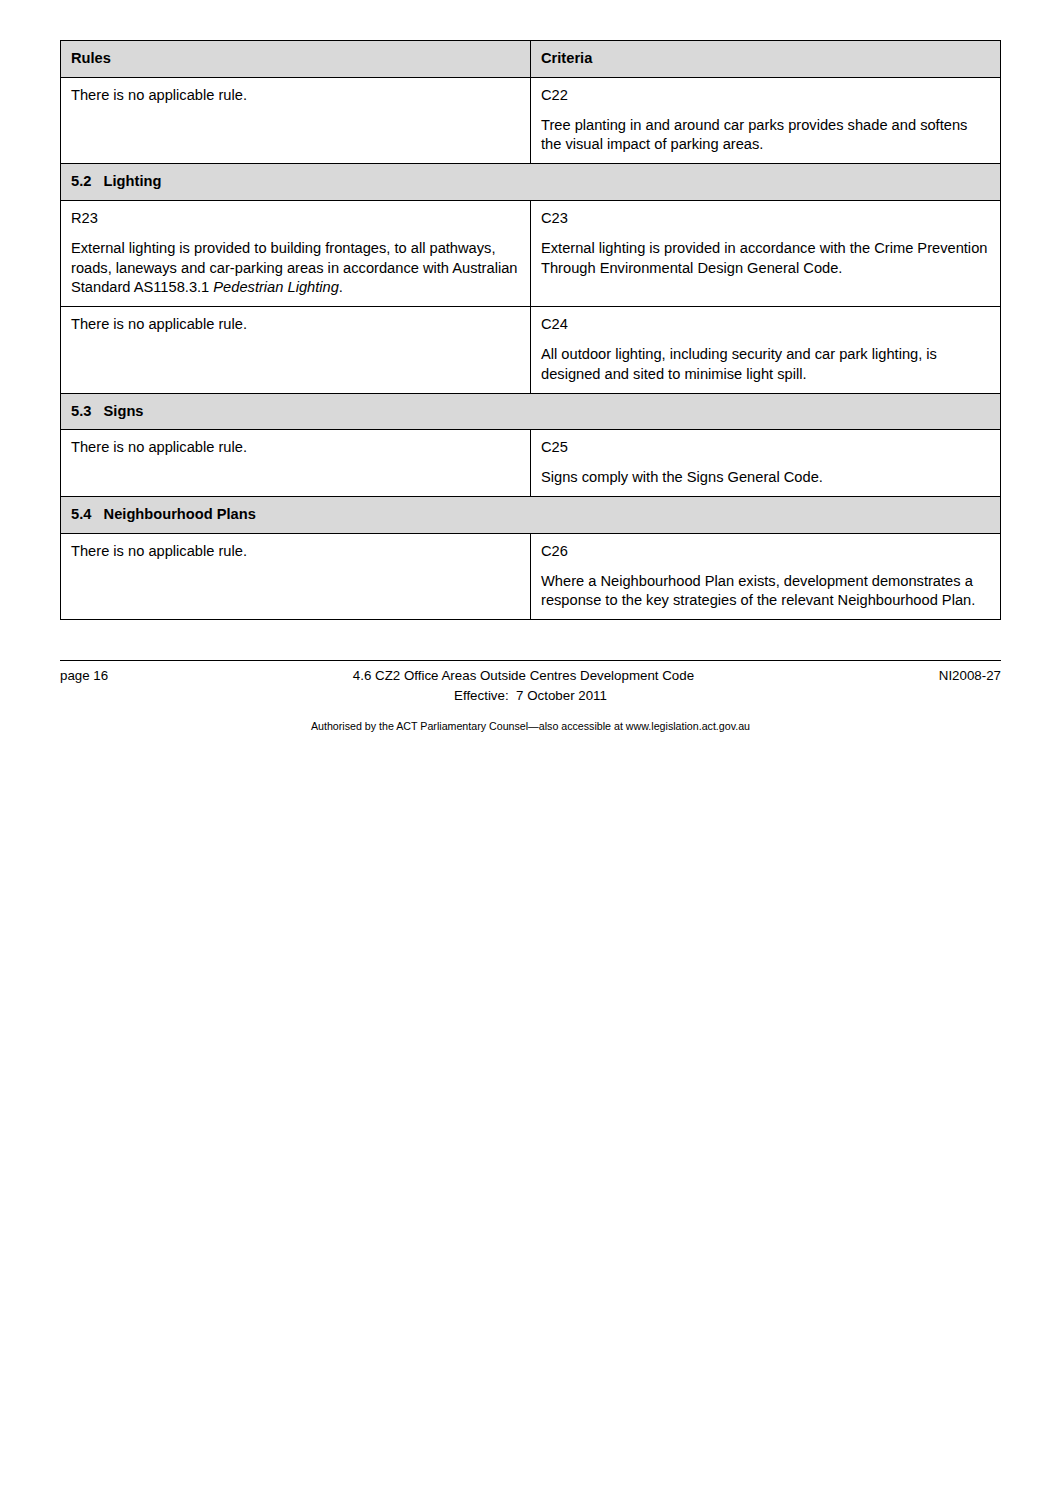| Rules | Criteria |
| --- | --- |
| There is no applicable rule. | C22 Tree planting in and around car parks provides shade and softens the visual impact of parking areas. |
| 5.2 Lighting |
| R23 External lighting is provided to building frontages, to all pathways, roads, laneways and car-parking areas in accordance with Australian Standard AS1158.3.1 Pedestrian Lighting . | C23 External lighting is provided in accordance with the Crime Prevention Through Environmental Design General Code. |
| There is no applicable rule. | C24 All outdoor lighting, including security and car park lighting, is designed and sited to minimise light spill. |
| 5.3 Signs |
| There is no applicable rule. | C25 Signs comply with the Signs General Code. |
| 5.4 Neighbourhood Plans |
| There is no applicable rule. | C26 Where a Neighbourhood Plan exists, development demonstrates a response to the key strategies of the relevant Neighbourhood Plan. |
page 16 4.6 CZ2 Office Areas Outside Centres Development Code NI2008-27
Effective: 7 October 2011
Authorised by the ACT Parliamentary Counsel—also accessible at www.legislation.act.gov.au